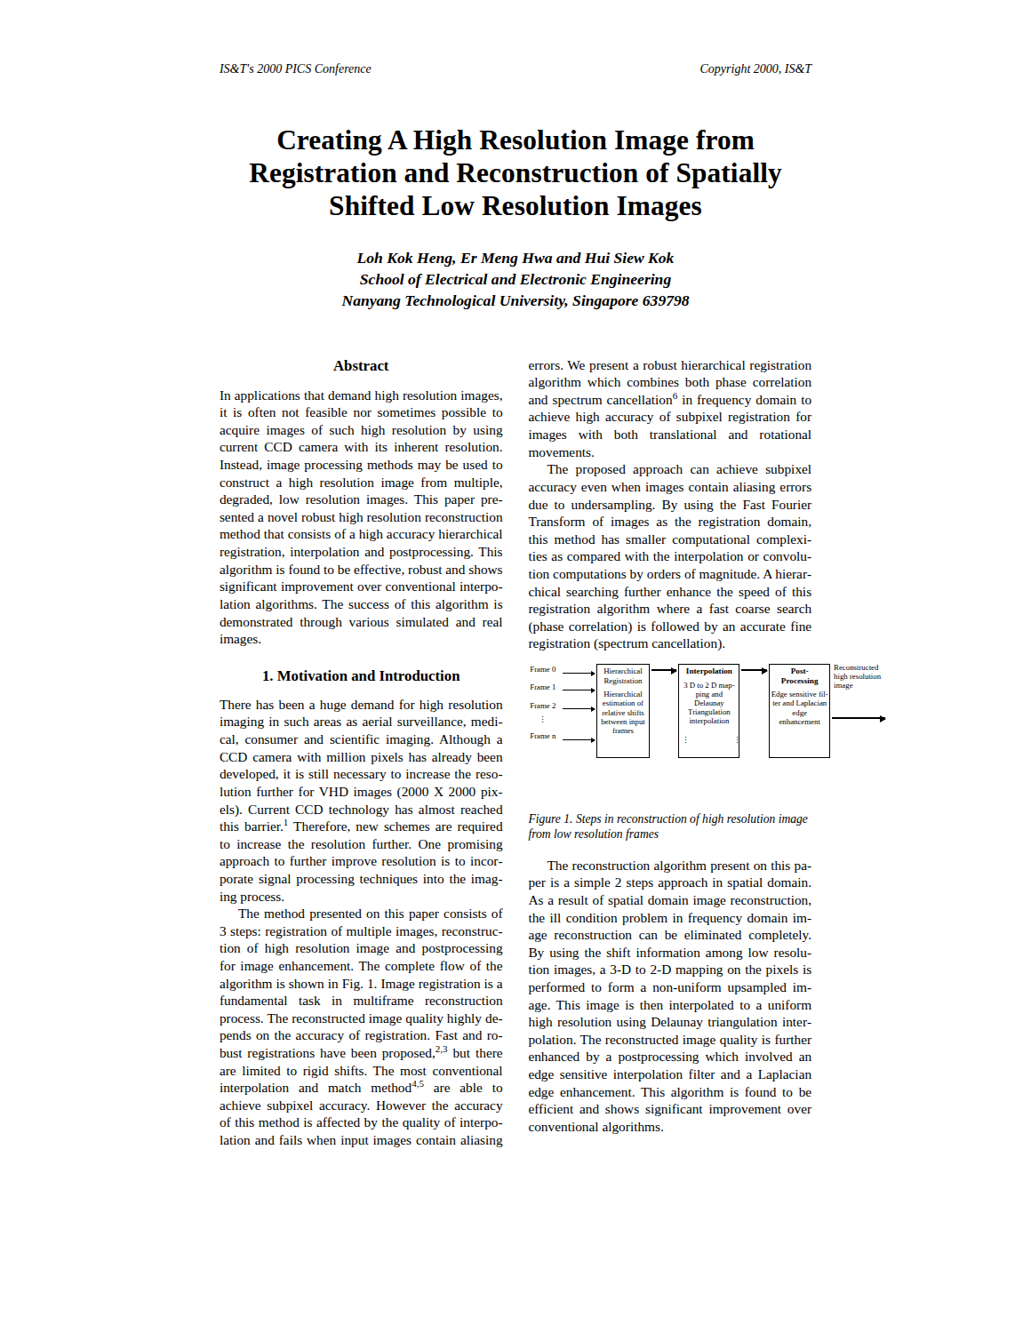IS&T's 2000 PICS Conference Copyright 2000, IS&T
Creating A High Resolution Image from Registration and Reconstruction of Spatially Shifted Low Resolution Images
Loh Kok Heng, Er Meng Hwa and Hui Siew Kok
School of Electrical and Electronic Engineering
Nanyang Technological University, Singapore 639798
Abstract
In applications that demand high resolution images, it is often not feasible nor sometimes possible to acquire images of such high resolution by using current CCD camera with its inherent resolution. Instead, image processing methods may be used to construct a high resolution image from multiple, degraded, low resolution images. This paper presented a novel robust high resolution reconstruction method that consists of a high accuracy hierarchical registration, interpolation and postprocessing. This algorithm is found to be effective, robust and shows significant improvement over conventional interpolation algorithms. The success of this algorithm is demonstrated through various simulated and real images.
1. Motivation and Introduction
There has been a huge demand for high resolution imaging in such areas as aerial surveillance, medical, consumer and scientific imaging. Although a CCD camera with million pixels has already been developed, it is still necessary to increase the resolution further for VHD images (2000 X 2000 pixels). Current CCD technology has almost reached this barrier.1 Therefore, new schemes are required to increase the resolution further. One promising approach to further improve resolution is to incorporate signal processing techniques into the imaging process.
The method presented on this paper consists of 3 steps: registration of multiple images, reconstruction of high resolution image and postprocessing for image enhancement. The complete flow of the algorithm is shown in Fig. 1. Image registration is a fundamental task in multiframe reconstruction process. The reconstructed image quality highly depends on the accuracy of registration. Fast and robust registrations have been proposed,2,3 but there are limited to rigid shifts. The most conventional interpolation and match method4,5 are able to achieve subpixel accuracy. However the accuracy of this method is affected by the quality of interpolation and fails when input images contain aliasing errors. We present a robust hierarchical registration algorithm which combines both phase correlation and spectrum cancellation6 in frequency domain to achieve high accuracy of subpixel registration for images with both translational and rotational movements.
The proposed approach can achieve subpixel accuracy even when images contain aliasing errors due to undersampling. By using the Fast Fourier Transform of images as the registration domain, this method has smaller computational complexities as compared with the interpolation or convolution computations by orders of magnitude. A hierarchical searching further enhance the speed of this registration algorithm where a fast coarse search (phase correlation) is followed by an accurate fine registration (spectrum cancellation).
Frame 0 Frame 1 Frame 2 ⋮ Frame n
Hierarchical Registration
Hierarchical estimation of relative shifts between input frames
Interpolation
3 D to 2 D mapping and Delaunay Triangulation interpolation
⋮ ⋮
Post-
Processing
Edge sensitive filter and Laplacian edge enhancement
Reconstructed high resolution image
Figure 1. Steps in reconstruction of high resolution image from low resolution frames
The reconstruction algorithm present on this paper is a simple 2 steps approach in spatial domain. As a result of spatial domain image reconstruction, the ill condition problem in frequency domain image reconstruction can be eliminated completely. By using the shift information among low resolution images, a 3-D to 2-D mapping on the pixels is performed to form a non-uniform upsampled image. This image is then interpolated to a uniform high resolution using Delaunay triangulation interpolation. The reconstructed image quality is further enhanced by a postprocessing which involved an edge sensitive interpolation filter and a Laplacian edge enhancement. This algorithm is found to be efficient and shows significant improvement over conventional algorithms.